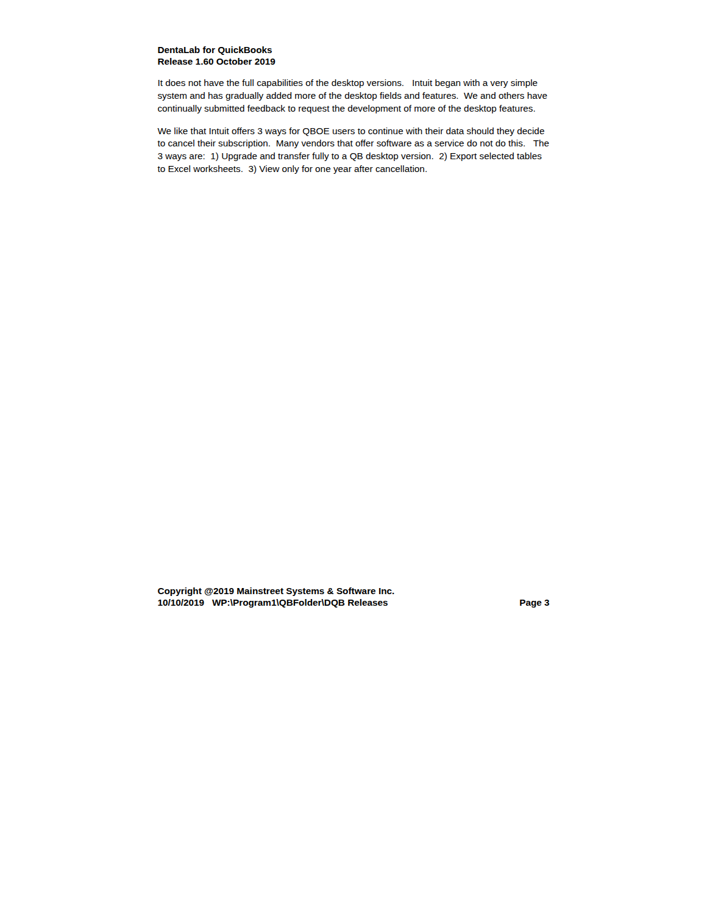DentaLab for QuickBooks Release 1.60 October 2019
It does not have the full capabilities of the desktop versions. Intuit began with a very simple system and has gradually added more of the desktop fields and features. We and others have continually submitted feedback to request the development of more of the desktop features.
We like that Intuit offers 3 ways for QBOE users to continue with their data should they decide to cancel their subscription. Many vendors that offer software as a service do not do this. The 3 ways are: 1) Upgrade and transfer fully to a QB desktop version. 2) Export selected tables to Excel worksheets. 3) View only for one year after cancellation.
Copyright @2019 Mainstreet Systems & Software Inc.
10/10/2019 WP:\Program1\QBFolder\DQB Releases
Page 3